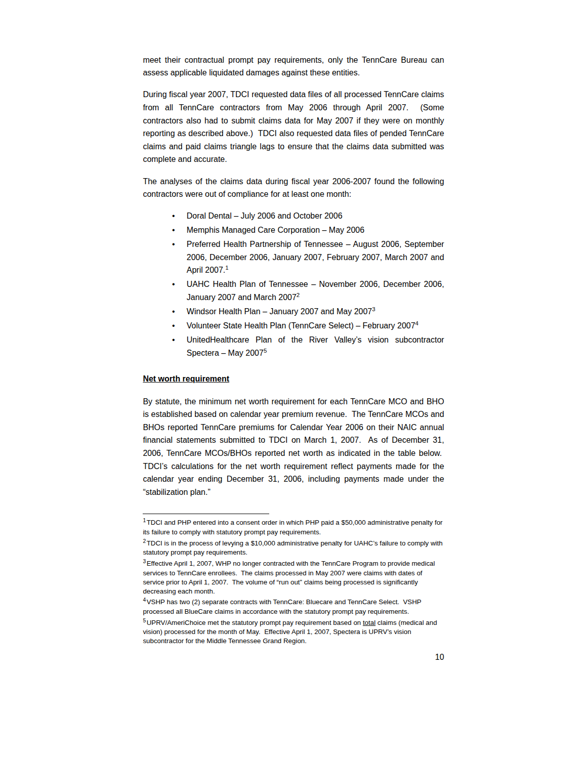meet their contractual prompt pay requirements, only the TennCare Bureau can assess applicable liquidated damages against these entities.
During fiscal year 2007, TDCI requested data files of all processed TennCare claims from all TennCare contractors from May 2006 through April 2007. (Some contractors also had to submit claims data for May 2007 if they were on monthly reporting as described above.) TDCI also requested data files of pended TennCare claims and paid claims triangle lags to ensure that the claims data submitted was complete and accurate.
The analyses of the claims data during fiscal year 2006-2007 found the following contractors were out of compliance for at least one month:
Doral Dental – July 2006 and October 2006
Memphis Managed Care Corporation – May 2006
Preferred Health Partnership of Tennessee – August 2006, September 2006, December 2006, January 2007, February 2007, March 2007 and April 2007.1
UAHC Health Plan of Tennessee – November 2006, December 2006, January 2007 and March 20072
Windsor Health Plan – January 2007 and May 20073
Volunteer State Health Plan (TennCare Select) – February 20074
UnitedHealthcare Plan of the River Valley’s vision subcontractor Spectera – May 20075
Net worth requirement
By statute, the minimum net worth requirement for each TennCare MCO and BHO is established based on calendar year premium revenue. The TennCare MCOs and BHOs reported TennCare premiums for Calendar Year 2006 on their NAIC annual financial statements submitted to TDCI on March 1, 2007. As of December 31, 2006, TennCare MCOs/BHOs reported net worth as indicated in the table below. TDCI’s calculations for the net worth requirement reflect payments made for the calendar year ending December 31, 2006, including payments made under the “stabilization plan.”
1 TDCI and PHP entered into a consent order in which PHP paid a $50,000 administrative penalty for its failure to comply with statutory prompt pay requirements.
2 TDCI is in the process of levying a $10,000 administrative penalty for UAHC’s failure to comply with statutory prompt pay requirements.
3 Effective April 1, 2007, WHP no longer contracted with the TennCare Program to provide medical services to TennCare enrollees. The claims processed in May 2007 were claims with dates of service prior to April 1, 2007. The volume of “run out” claims being processed is significantly decreasing each month.
4 VSHP has two (2) separate contracts with TennCare: Bluecare and TennCare Select. VSHP processed all BlueCare claims in accordance with the statutory prompt pay requirements.
5 UPRV/AmeriChoice met the statutory prompt pay requirement based on total claims (medical and vision) processed for the month of May. Effective April 1, 2007, Spectera is UPRV’s vision subcontractor for the Middle Tennessee Grand Region.
10